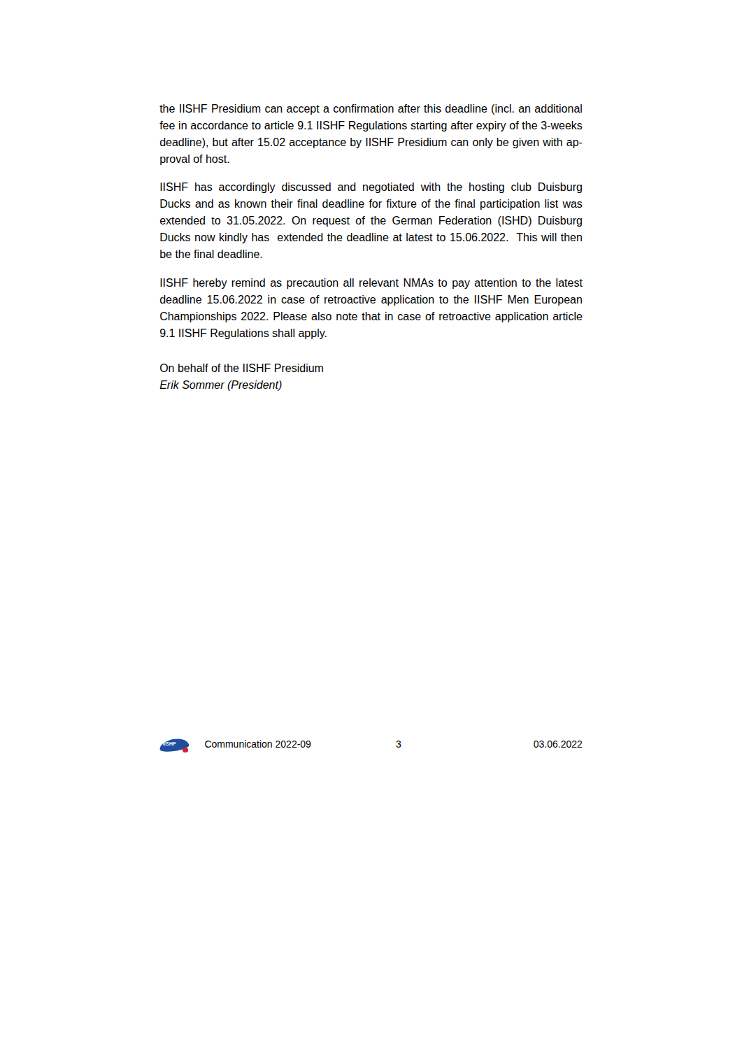the IISHF Presidium can accept a confirmation after this deadline (incl. an additional fee in accordance to article 9.1 IISHF Regulations starting after expiry of the 3-weeks deadline), but after 15.02 acceptance by IISHF Presidium can only be given with approval of host.
IISHF has accordingly discussed and negotiated with the hosting club Duisburg Ducks and as known their final deadline for fixture of the final participation list was extended to 31.05.2022. On request of the German Federation (ISHD) Duisburg Ducks now kindly has extended the deadline at latest to 15.06.2022. This will then be the final deadline.
IISHF hereby remind as precaution all relevant NMAs to pay attention to the latest deadline 15.06.2022 in case of retroactive application to the IISHF Men European Championships 2022. Please also note that in case of retroactive application article 9.1 IISHF Regulations shall apply.
On behalf of the IISHF Presidium
Erik Sommer (President)
IISHF Communication 2022-09
3
03.06.2022